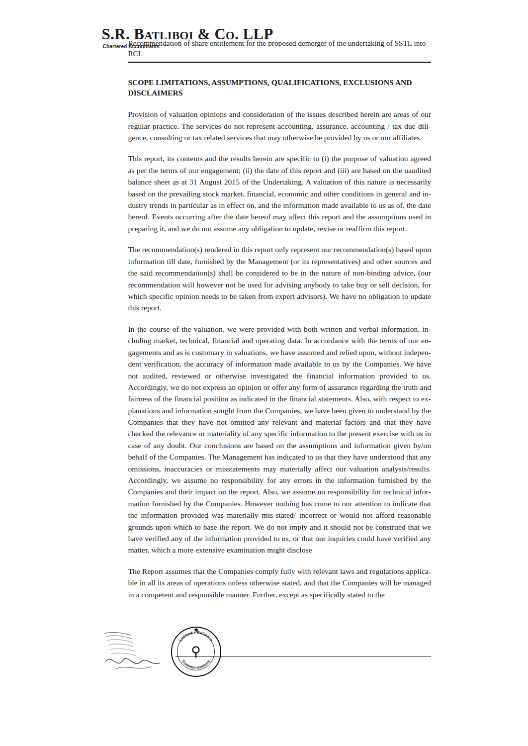S.R. BATLIBOI & CO. LLP
Chartered Accountants
Recommendation of share entitlement for the proposed demerger of the undertaking of SSTL into RCL
SCOPE LIMITATIONS, ASSUMPTIONS, QUALIFICATIONS, EXCLUSIONS AND DISCLAIMERS
Provision of valuation opinions and consideration of the issues described herein are areas of our regular practice. The services do not represent accounting, assurance, accounting / tax due diligence, consulting or tax related services that may otherwise be provided by us or our affiliates.
This report, its contents and the results herein are specific to (i) the purpose of valuation agreed as per the terms of our engagement; (ii) the date of this report and (iii) are based on the uaudited balance sheet as at 31 August 2015 of the Undertaking. A valuation of this nature is necessarily based on the prevailing stock market, financial, economic and other conditions in general and industry trends in particular as in effect on, and the information made available to us as of, the date hereof. Events occurring after the date hereof may affect this report and the assumptions used in preparing it, and we do not assume any obligation to update, revise or reaffirm this report.
The recommendation(s) rendered in this report only represent our recommendation(s) based upon information till date, furnished by the Management (or its representatives) and other sources and the said recommendation(s) shall be considered to be in the nature of non-binding advice, (our recommendation will however not be used for advising anybody to take buy or sell decision, for which specific opinion needs to be taken from expert advisors). We have no obligation to update this report.
In the course of the valuation, we were provided with both written and verbal information, including market, technical, financial and operating data. In accordance with the terms of our engagements and as is customary in valuations, we have assumed and relied upon, without independent verification, the accuracy of information made available to us by the Companies. We have not audited, reviewed or otherwise investigated the financial information provided to us. Accordingly, we do not express an opinion or offer any form of assurance regarding the truth and fairness of the financial position as indicated in the financial statements. Also, with respect to explanations and information sought from the Companies, we have been given to understand by the Companies that they have not omitted any relevant and material factors and that they have checked the relevance or materiality of any specific information to the present exercise with us in case of any doubt. Our conclusions are based on the assumptions and information given by/on behalf of the Companies. The Management has indicated to us that they have understood that any omissions, inaccuracies or misstatements may materially affect our valuation analysis/results. Accordingly, we assume no responsibility for any errors in the information furnished by the Companies and their impact on the report. Also, we assume no responsibility for technical information furnished by the Companies. However nothing has come to our attention to indicate that the information provided was materially mis-stated/ incorrect or would not afford reasonable grounds upon which to base the report. We do not imply and it should not be construed that we have verified any of the information provided to us, or that our inquiries could have verified any matter, which a more extensive examination might disclose
The Report assumes that the Companies comply fully with relevant laws and regulations applicable in all its areas of operations unless otherwise stated, and that the Companies will be managed in a competent and responsible manner. Further, except as specifically stated to the
✱
⚲
Limited • Reliance Communications